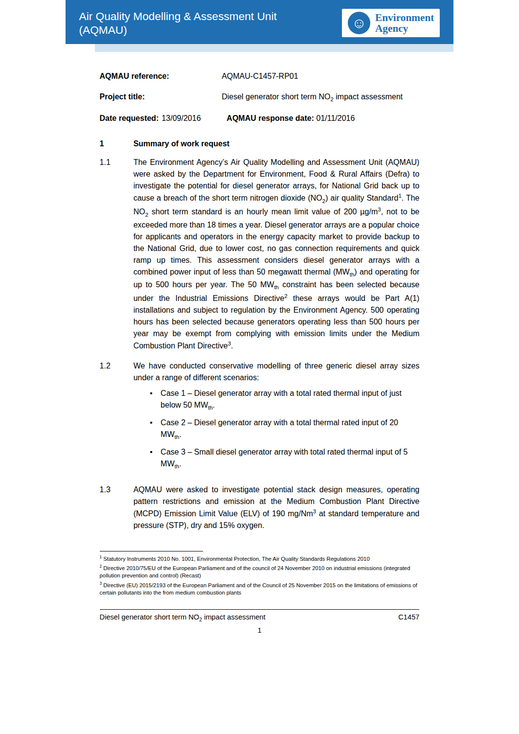Air Quality Modelling & Assessment Unit (AQMAU)
☺
Environment
Agency
AQMAU reference:
AQMAU-C1457-RP01
Project title:
Diesel generator short term NO2 impact assessment
Date requested:
13/09/2016 AQMAU response date: 01/11/2016
1 Summary of work request
1.1
The Environment Agency’s Air Quality Modelling and Assessment Unit (AQMAU) were asked by the Department for Environment, Food & Rural Affairs (Defra) to investigate the potential for diesel generator arrays, for National Grid back up to cause a breach of the short term nitrogen dioxide (NO2) air quality Standard1. The NO2 short term standard is an hourly mean limit value of 200 µg/m3, not to be exceeded more than 18 times a year. Diesel generator arrays are a popular choice for applicants and operators in the energy capacity market to provide backup to the National Grid, due to lower cost, no gas connection requirements and quick ramp up times. This assessment considers diesel generator arrays with a combined power input of less than 50 megawatt thermal (MWth) and operating for up to 500 hours per year. The 50 MWth constraint has been selected because under the Industrial Emissions Directive2 these arrays would be Part A(1) installations and subject to regulation by the Environment Agency. 500 operating hours has been selected because generators operating less than 500 hours per year may be exempt from complying with emission limits under the Medium Combustion Plant Directive3.
1.2
We have conducted conservative modelling of three generic diesel array sizes under a range of different scenarios:
Case 1 – Diesel generator array with a total rated thermal input of just below 50 MWth.
Case 2 – Diesel generator array with a total thermal rated input of 20 MWth.
Case 3 – Small diesel generator array with total rated thermal input of 5 MWth.
1.3
AQMAU were asked to investigate potential stack design measures, operating pattern restrictions and emission at the Medium Combustion Plant Directive (MCPD) Emission Limit Value (ELV) of 190 mg/Nm3 at standard temperature and pressure (STP), dry and 15% oxygen.
1 Statutory Instruments 2010 No. 1001, Environmental Protection, The Air Quality Standards Regulations 2010
2 Directive 2010/75/EU of the European Parliament and of the council of 24 November 2010 on industrial emissions (integrated pollution prevention and control) (Recast)
3 Directive (EU) 2015/2193 of the European Parliament and of the Council of 25 November 2015 on the limitations of emissions of certain pollutants into the from medium combustion plants
Diesel generator short term NO2 impact assessment
C1457
1